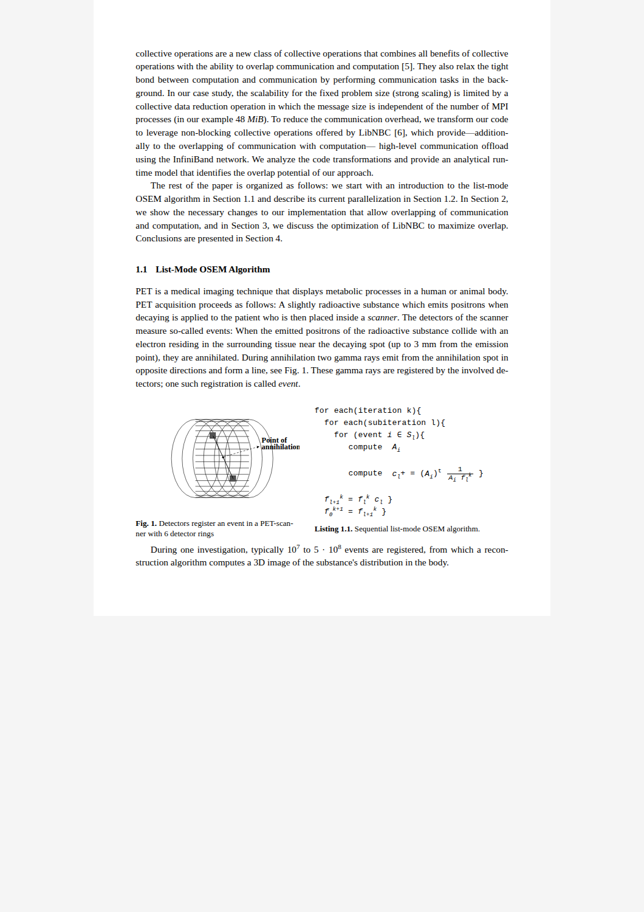collective operations are a new class of collective operations that combines all benefits of collective operations with the ability to overlap communication and computation [5]. They also relax the tight bond between computation and communication by performing communication tasks in the background. In our case study, the scalability for the fixed problem size (strong scaling) is limited by a collective data reduction operation in which the message size is independent of the number of MPI processes (in our example 48 MiB). To reduce the communication overhead, we transform our code to leverage non-blocking collective operations offered by LibNBC [6], which provide—additionally to the overlapping of communication with computation— high-level communication offload using the InfiniBand network. We analyze the code transformations and provide an analytical runtime model that identifies the overlap potential of our approach.
The rest of the paper is organized as follows: we start with an introduction to the list-mode OSEM algorithm in Section 1.1 and describe its current parallelization in Section 1.2. In Section 2, we show the necessary changes to our implementation that allow overlapping of communication and computation, and in Section 3, we discuss the optimization of LibNBC to maximize overlap. Conclusions are presented in Section 4.
1.1 List-Mode OSEM Algorithm
PET is a medical imaging technique that displays metabolic processes in a human or animal body. PET acquisition proceeds as follows: A slightly radioactive substance which emits positrons when decaying is applied to the patient who is then placed inside a scanner. The detectors of the scanner measure so-called events: When the emitted positrons of the radioactive substance collide with an electron residing in the surrounding tissue near the decaying spot (up to 3 mm from the emission point), they are annihilated. During annihilation two gamma rays emit from the annihilation spot in opposite directions and form a line, see Fig. 1. These gamma rays are registered by the involved detectors; one such registration is called event.
Point of annihilation
Fig. 1. Detectors register an event in a PET-scanner with 6 detector rings
for each(iteration k){ for each(subiteration l){ for (event i ∈ Sl){ compute Ai compute cl+ = (Ai)t 1 Ai flk } fl+1k = flk cl } f0k+1 = fl+1k }
Listing 1.1. Sequential list-mode OSEM algorithm.
During one investigation, typically 107 to 5 · 108 events are registered, from which a reconstruction algorithm computes a 3D image of the substance's distribution in the body.